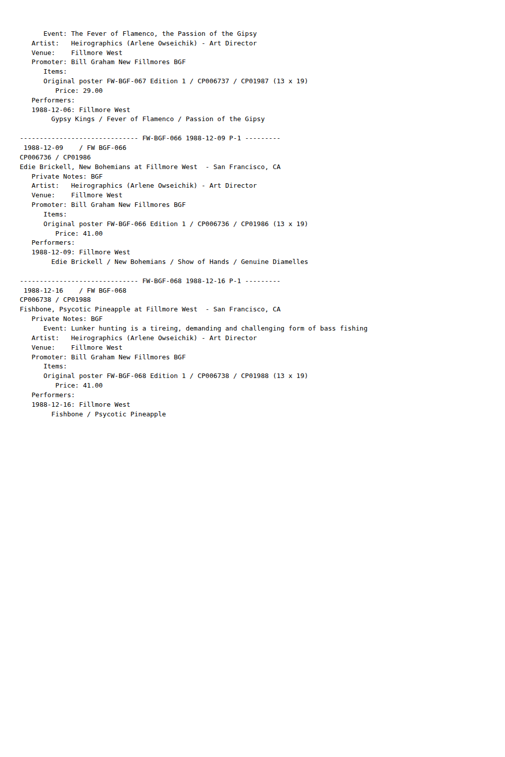Event: The Fever of Flamenco, the Passion of the Gipsy
   Artist:   Heirographics (Arlene Owseichik) - Art Director
   Venue:    Fillmore West
   Promoter: Bill Graham New Fillmores BGF
      Items:
      Original poster FW-BGF-067 Edition 1 / CP006737 / CP01987 (13 x 19)
         Price: 29.00
   Performers:
   1988-12-06: Fillmore West
        Gypsy Kings / Fever of Flamenco / Passion of the Gipsy

------------------------------ FW-BGF-066 1988-12-09 P-1 ---------
 1988-12-09    / FW BGF-066
CP006736 / CP01986
Edie Brickell, New Bohemians at Fillmore West  - San Francisco, CA
   Private Notes: BGF
   Artist:   Heirographics (Arlene Owseichik) - Art Director
   Venue:    Fillmore West
   Promoter: Bill Graham New Fillmores BGF
      Items:
      Original poster FW-BGF-066 Edition 1 / CP006736 / CP01986 (13 x 19)
         Price: 41.00
   Performers:
   1988-12-09: Fillmore West
        Edie Brickell / New Bohemians / Show of Hands / Genuine Diamelles

------------------------------ FW-BGF-068 1988-12-16 P-1 ---------
 1988-12-16    / FW BGF-068
CP006738 / CP01988
Fishbone, Psycotic Pineapple at Fillmore West  - San Francisco, CA
   Private Notes: BGF
      Event: Lunker hunting is a tireing, demanding and challenging form of bass fishing
   Artist:   Heirographics (Arlene Owseichik) - Art Director
   Venue:    Fillmore West
   Promoter: Bill Graham New Fillmores BGF
      Items:
      Original poster FW-BGF-068 Edition 1 / CP006738 / CP01988 (13 x 19)
         Price: 41.00
   Performers:
   1988-12-16: Fillmore West
        Fishbone / Psycotic Pineapple